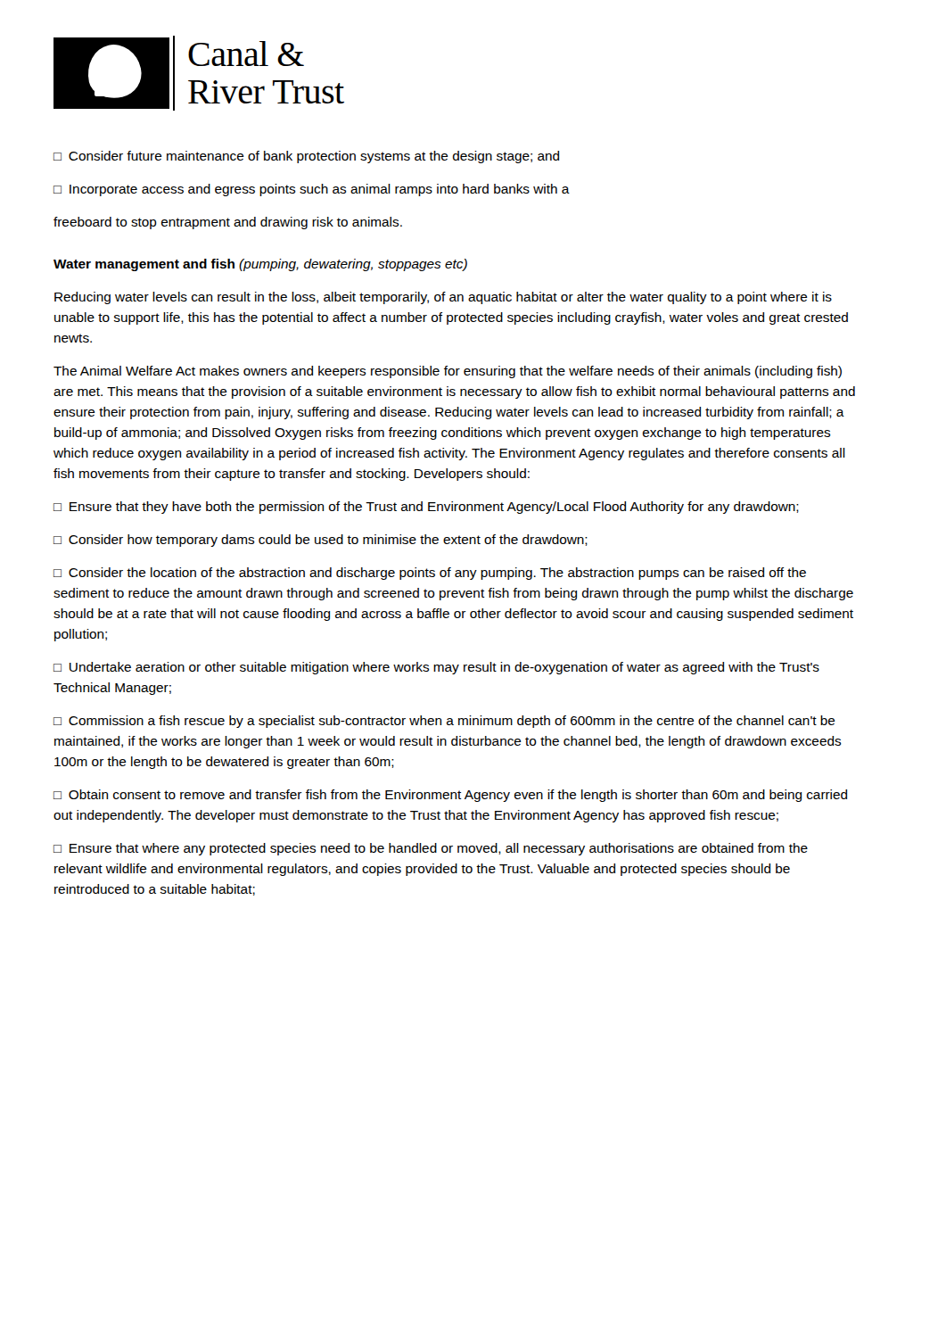Canal &
River Trust
Consider future maintenance of bank protection systems at the design stage; and
Incorporate access and egress points such as animal ramps into hard banks with a
freeboard to stop entrapment and drawing risk to animals.
Water management and fish (pumping, dewatering, stoppages etc)
Reducing water levels can result in the loss, albeit temporarily, of an aquatic habitat or alter the water quality to a point where it is unable to support life, this has the potential to affect a number of protected species including crayfish, water voles and great crested newts.
The Animal Welfare Act makes owners and keepers responsible for ensuring that the welfare needs of their animals (including fish) are met. This means that the provision of a suitable environment is necessary to allow fish to exhibit normal behavioural patterns and ensure their protection from pain, injury, suffering and disease. Reducing water levels can lead to increased turbidity from rainfall; a build-up of ammonia; and Dissolved Oxygen risks from freezing conditions which prevent oxygen exchange to high temperatures which reduce oxygen availability in a period of increased fish activity. The Environment Agency regulates and therefore consents all fish movements from their capture to transfer and stocking. Developers should:
Ensure that they have both the permission of the Trust and Environment Agency/Local Flood Authority for any drawdown;
Consider how temporary dams could be used to minimise the extent of the drawdown;
Consider the location of the abstraction and discharge points of any pumping. The abstraction pumps can be raised off the sediment to reduce the amount drawn through and screened to prevent fish from being drawn through the pump whilst the discharge should be at a rate that will not cause flooding and across a baffle or other deflector to avoid scour and causing suspended sediment pollution;
Undertake aeration or other suitable mitigation where works may result in de-oxygenation of water as agreed with the Trust's Technical Manager;
Commission a fish rescue by a specialist sub-contractor when a minimum depth of 600mm in the centre of the channel can't be maintained, if the works are longer than 1 week or would result in disturbance to the channel bed, the length of drawdown exceeds 100m or the length to be dewatered is greater than 60m;
Obtain consent to remove and transfer fish from the Environment Agency even if the length is shorter than 60m and being carried out independently. The developer must demonstrate to the Trust that the Environment Agency has approved fish rescue;
Ensure that where any protected species need to be handled or moved, all necessary authorisations are obtained from the relevant wildlife and environmental regulators, and copies provided to the Trust. Valuable and protected species should be reintroduced to a suitable habitat;